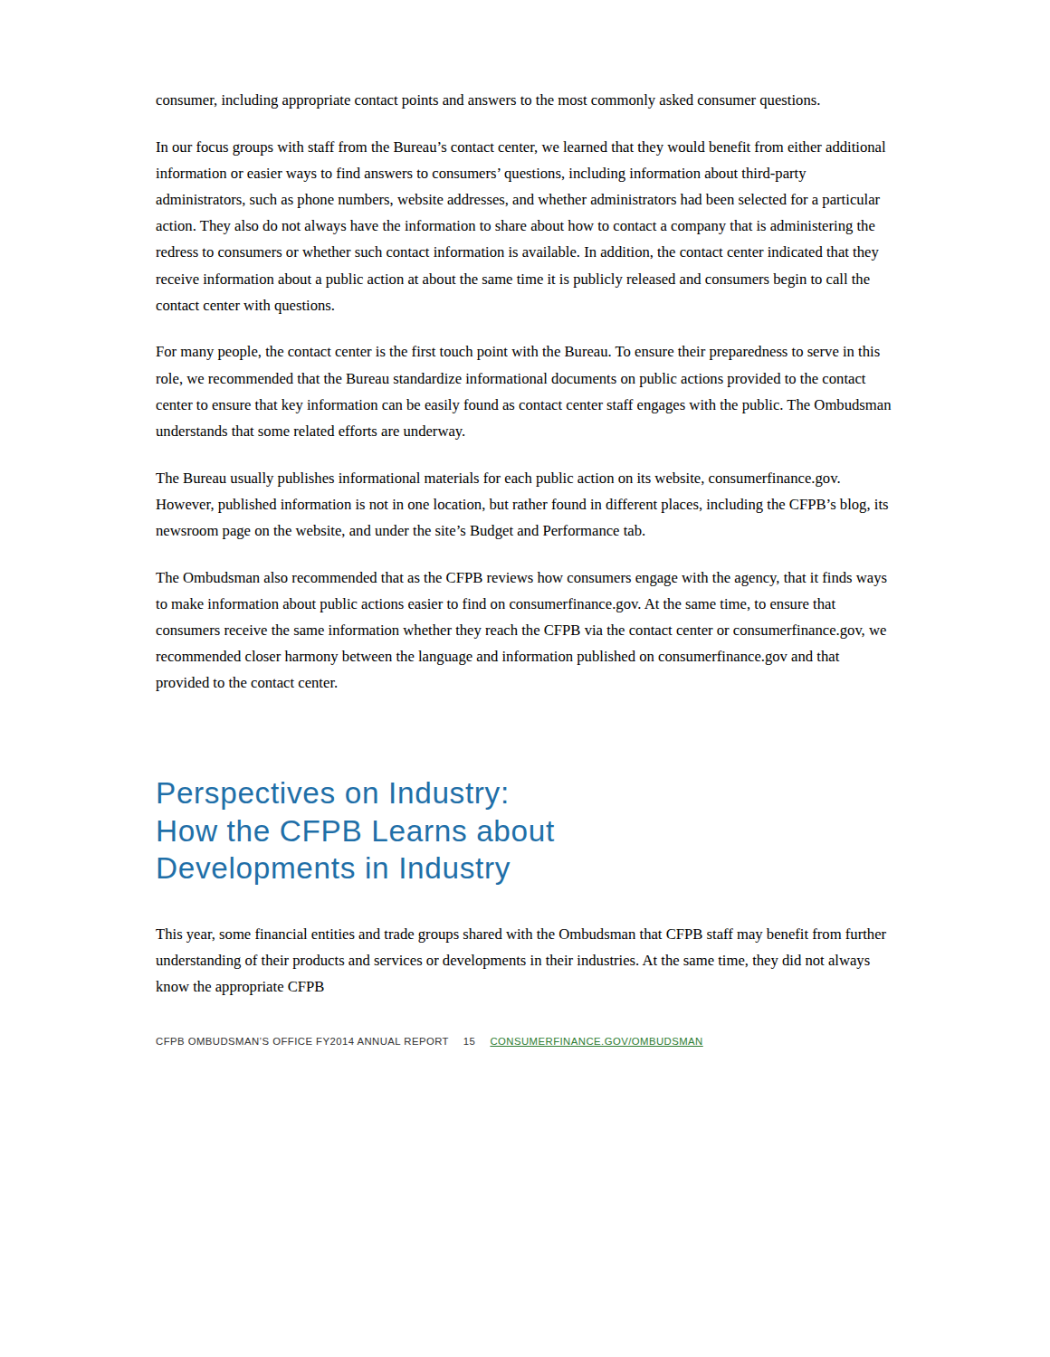consumer, including appropriate contact points and answers to the most commonly asked consumer questions.
In our focus groups with staff from the Bureau’s contact center, we learned that they would benefit from either additional information or easier ways to find answers to consumers’ questions, including information about third-party administrators, such as phone numbers, website addresses, and whether administrators had been selected for a particular action. They also do not always have the information to share about how to contact a company that is administering the redress to consumers or whether such contact information is available. In addition, the contact center indicated that they receive information about a public action at about the same time it is publicly released and consumers begin to call the contact center with questions.
For many people, the contact center is the first touch point with the Bureau. To ensure their preparedness to serve in this role, we recommended that the Bureau standardize informational documents on public actions provided to the contact center to ensure that key information can be easily found as contact center staff engages with the public. The Ombudsman understands that some related efforts are underway.
The Bureau usually publishes informational materials for each public action on its website, consumerfinance.gov. However, published information is not in one location, but rather found in different places, including the CFPB’s blog, its newsroom page on the website, and under the site’s Budget and Performance tab.
The Ombudsman also recommended that as the CFPB reviews how consumers engage with the agency, that it finds ways to make information about public actions easier to find on consumerfinance.gov. At the same time, to ensure that consumers receive the same information whether they reach the CFPB via the contact center or consumerfinance.gov, we recommended closer harmony between the language and information published on consumerfinance.gov and that provided to the contact center.
Perspectives on Industry:
How the CFPB Learns about
Developments in Industry
This year, some financial entities and trade groups shared with the Ombudsman that CFPB staff may benefit from further understanding of their products and services or developments in their industries. At the same time, they did not always know the appropriate CFPB
CFPB OMBUDSMAN’S OFFICE FY2014 ANNUAL REPORT 15 CONSUMERFINANCE.GOV/OMBUDSMAN